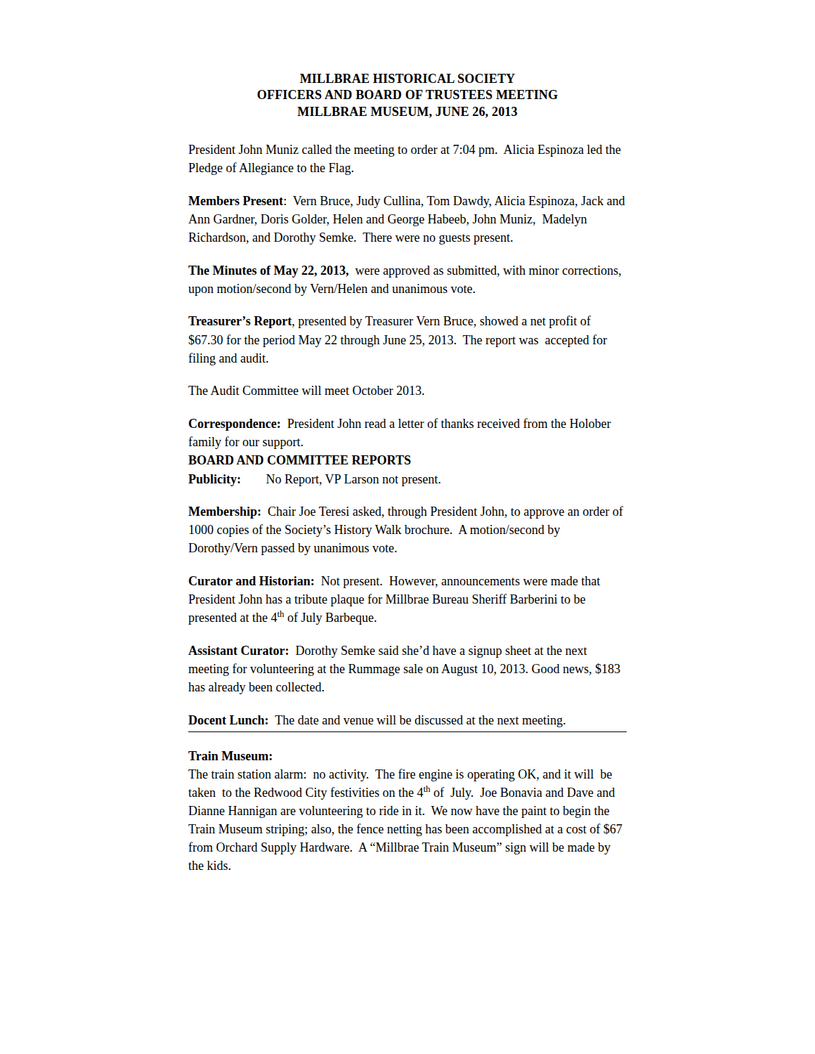MILLBRAE HISTORICAL SOCIETY
OFFICERS AND BOARD OF TRUSTEES MEETING
MILLBRAE MUSEUM, JUNE 26, 2013
President John Muniz called the meeting to order at 7:04 pm. Alicia Espinoza led the Pledge of Allegiance to the Flag.
Members Present: Vern Bruce, Judy Cullina, Tom Dawdy, Alicia Espinoza, Jack and Ann Gardner, Doris Golder, Helen and George Habeeb, John Muniz, Madelyn Richardson, and Dorothy Semke. There were no guests present.
The Minutes of May 22, 2013, were approved as submitted, with minor corrections, upon motion/second by Vern/Helen and unanimous vote.
Treasurer’s Report, presented by Treasurer Vern Bruce, showed a net profit of $67.30 for the period May 22 through June 25, 2013. The report was accepted for filing and audit.
The Audit Committee will meet October 2013.
Correspondence: President John read a letter of thanks received from the Holober family for our support.
BOARD AND COMMITTEE REPORTS
Publicity: No Report, VP Larson not present.
Membership: Chair Joe Teresi asked, through President John, to approve an order of 1000 copies of the Society’s History Walk brochure. A motion/second by Dorothy/Vern passed by unanimous vote.
Curator and Historian: Not present. However, announcements were made that President John has a tribute plaque for Millbrae Bureau Sheriff Barberini to be presented at the 4th of July Barbeque.
Assistant Curator: Dorothy Semke said she’d have a signup sheet at the next meeting for volunteering at the Rummage sale on August 10, 2013. Good news, $183 has already been collected.
Docent Lunch: The date and venue will be discussed at the next meeting.
Train Museum:
The train station alarm: no activity. The fire engine is operating OK, and it will be taken to the Redwood City festivities on the 4th of July. Joe Bonavia and Dave and Dianne Hannigan are volunteering to ride in it. We now have the paint to begin the Train Museum striping; also, the fence netting has been accomplished at a cost of $67 from Orchard Supply Hardware. A “Millbrae Train Museum” sign will be made by the kids.